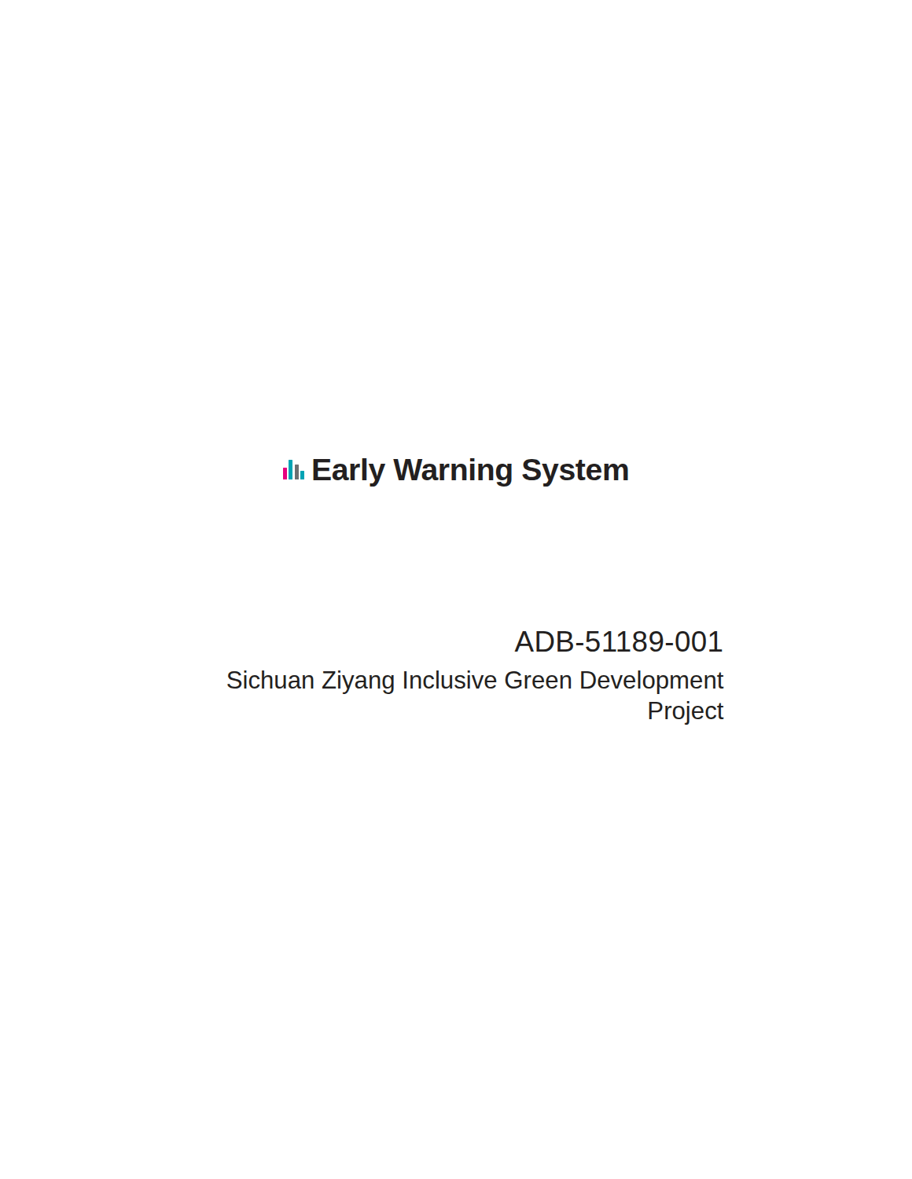Early Warning System
ADB-51189-001
Sichuan Ziyang Inclusive Green Development Project